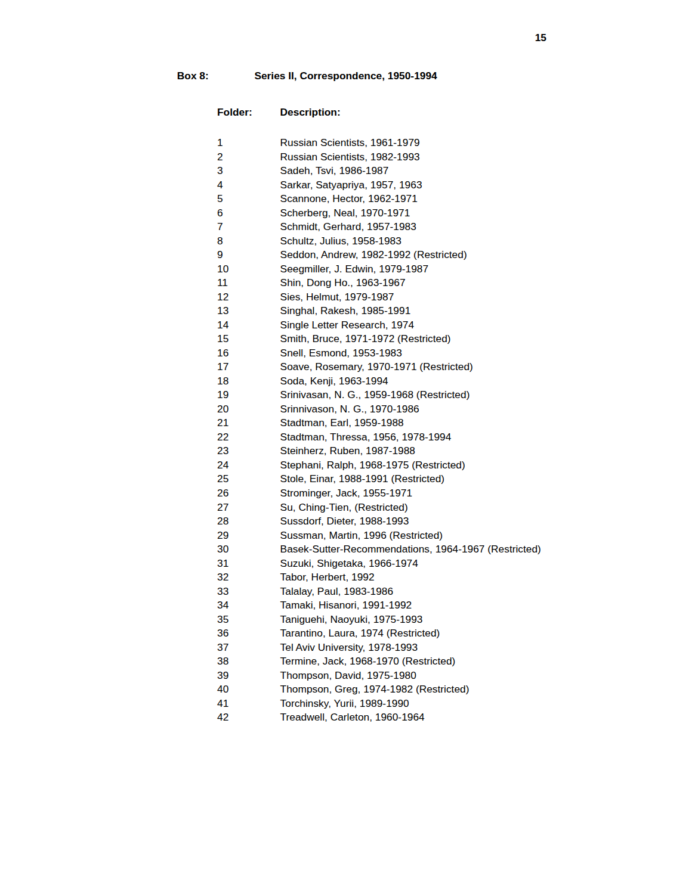15
Box 8: Series II, Correspondence, 1950-1994
Folder: Description:
| 1 | Russian Scientists, 1961-1979 |
| 2 | Russian Scientists, 1982-1993 |
| 3 | Sadeh, Tsvi, 1986-1987 |
| 4 | Sarkar, Satyapriya, 1957, 1963 |
| 5 | Scannone, Hector, 1962-1971 |
| 6 | Scherberg, Neal, 1970-1971 |
| 7 | Schmidt, Gerhard, 1957-1983 |
| 8 | Schultz, Julius, 1958-1983 |
| 9 | Seddon, Andrew, 1982-1992 (Restricted) |
| 10 | Seegmiller, J. Edwin, 1979-1987 |
| 11 | Shin, Dong Ho., 1963-1967 |
| 12 | Sies, Helmut, 1979-1987 |
| 13 | Singhal, Rakesh, 1985-1991 |
| 14 | Single Letter Research, 1974 |
| 15 | Smith, Bruce, 1971-1972 (Restricted) |
| 16 | Snell, Esmond, 1953-1983 |
| 17 | Soave, Rosemary, 1970-1971 (Restricted) |
| 18 | Soda, Kenji, 1963-1994 |
| 19 | Srinivasan, N. G., 1959-1968 (Restricted) |
| 20 | Srinnivason, N. G., 1970-1986 |
| 21 | Stadtman, Earl, 1959-1988 |
| 22 | Stadtman, Thressa, 1956, 1978-1994 |
| 23 | Steinherz, Ruben, 1987-1988 |
| 24 | Stephani, Ralph, 1968-1975 (Restricted) |
| 25 | Stole, Einar, 1988-1991 (Restricted) |
| 26 | Strominger, Jack, 1955-1971 |
| 27 | Su, Ching-Tien, (Restricted) |
| 28 | Sussdorf, Dieter, 1988-1993 |
| 29 | Sussman, Martin, 1996 (Restricted) |
| 30 | Basek-Sutter-Recommendations, 1964-1967 (Restricted) |
| 31 | Suzuki, Shigetaka, 1966-1974 |
| 32 | Tabor, Herbert, 1992 |
| 33 | Talalay, Paul, 1983-1986 |
| 34 | Tamaki, Hisanori, 1991-1992 |
| 35 | Taniguehi, Naoyuki, 1975-1993 |
| 36 | Tarantino, Laura, 1974 (Restricted) |
| 37 | Tel Aviv University, 1978-1993 |
| 38 | Termine, Jack, 1968-1970 (Restricted) |
| 39 | Thompson, David, 1975-1980 |
| 40 | Thompson, Greg, 1974-1982 (Restricted) |
| 41 | Torchinsky, Yurii, 1989-1990 |
| 42 | Treadwell, Carleton, 1960-1964 |